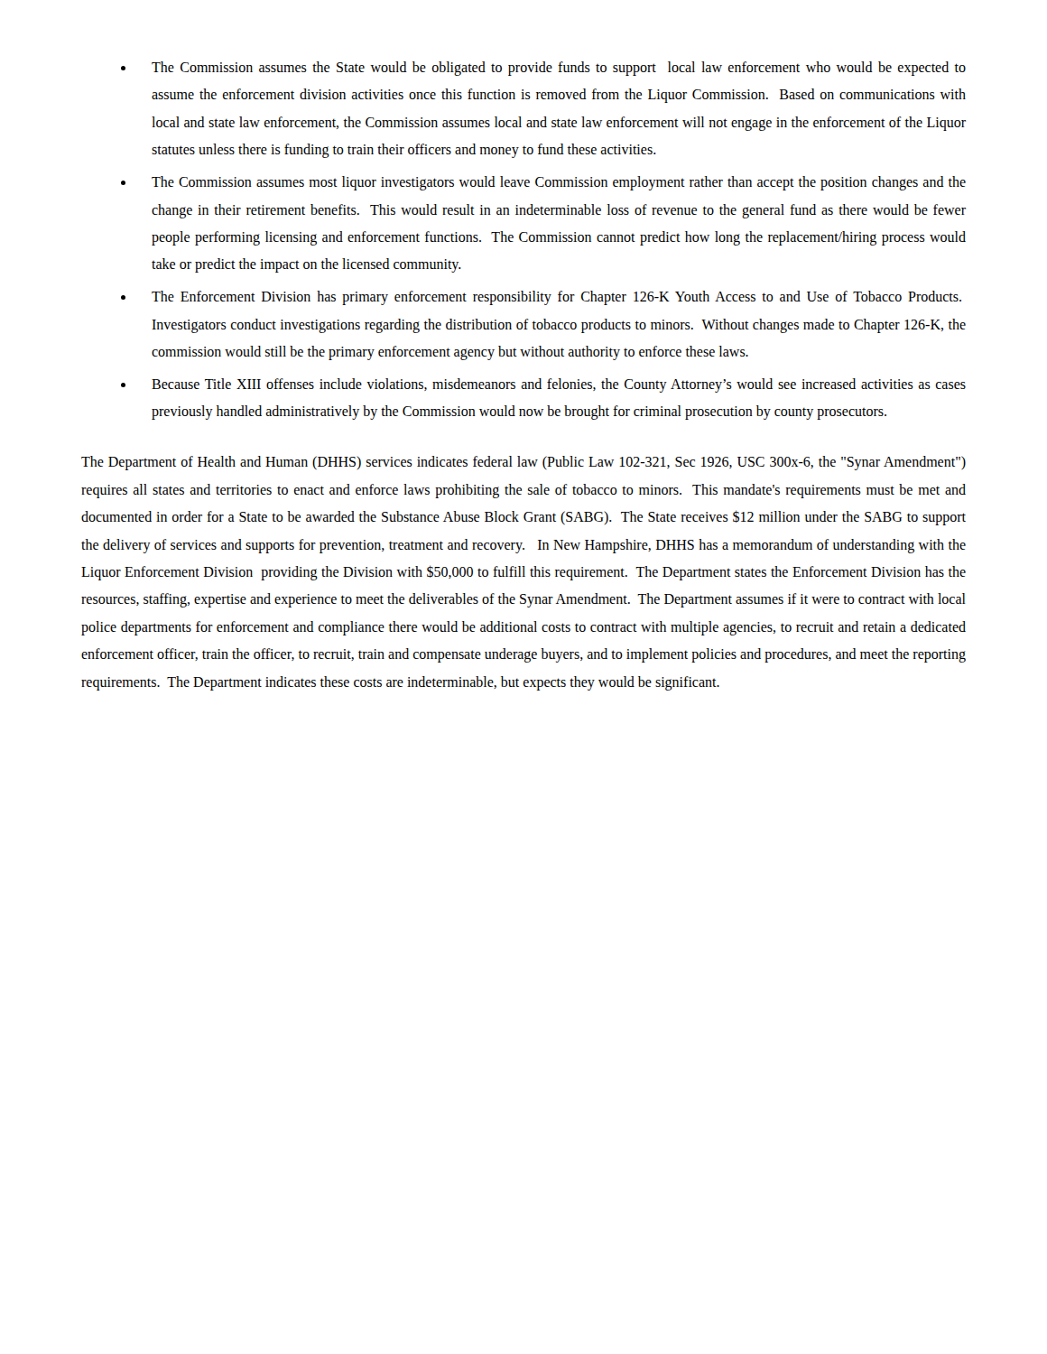The Commission assumes the State would be obligated to provide funds to support local law enforcement who would be expected to assume the enforcement division activities once this function is removed from the Liquor Commission. Based on communications with local and state law enforcement, the Commission assumes local and state law enforcement will not engage in the enforcement of the Liquor statutes unless there is funding to train their officers and money to fund these activities.
The Commission assumes most liquor investigators would leave Commission employment rather than accept the position changes and the change in their retirement benefits. This would result in an indeterminable loss of revenue to the general fund as there would be fewer people performing licensing and enforcement functions. The Commission cannot predict how long the replacement/hiring process would take or predict the impact on the licensed community.
The Enforcement Division has primary enforcement responsibility for Chapter 126-K Youth Access to and Use of Tobacco Products. Investigators conduct investigations regarding the distribution of tobacco products to minors. Without changes made to Chapter 126-K, the commission would still be the primary enforcement agency but without authority to enforce these laws.
Because Title XIII offenses include violations, misdemeanors and felonies, the County Attorney’s would see increased activities as cases previously handled administratively by the Commission would now be brought for criminal prosecution by county prosecutors.
The Department of Health and Human (DHHS) services indicates federal law (Public Law 102-321, Sec 1926, USC 300x-6, the "Synar Amendment") requires all states and territories to enact and enforce laws prohibiting the sale of tobacco to minors. This mandate's requirements must be met and documented in order for a State to be awarded the Substance Abuse Block Grant (SABG). The State receives $12 million under the SABG to support the delivery of services and supports for prevention, treatment and recovery. In New Hampshire, DHHS has a memorandum of understanding with the Liquor Enforcement Division providing the Division with $50,000 to fulfill this requirement. The Department states the Enforcement Division has the resources, staffing, expertise and experience to meet the deliverables of the Synar Amendment. The Department assumes if it were to contract with local police departments for enforcement and compliance there would be additional costs to contract with multiple agencies, to recruit and retain a dedicated enforcement officer, train the officer, to recruit, train and compensate underage buyers, and to implement policies and procedures, and meet the reporting requirements. The Department indicates these costs are indeterminable, but expects they would be significant.